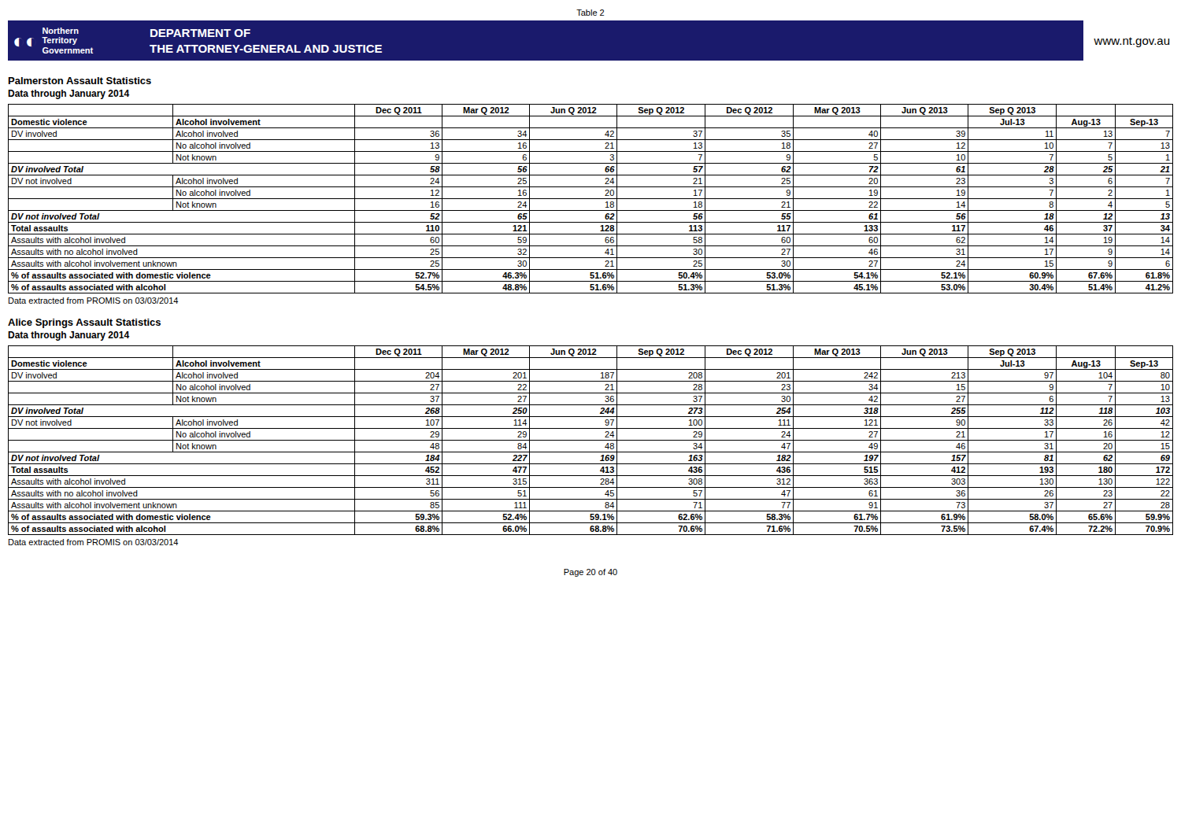Table 2
◐◐
Northern
Territory
Government
DEPARTMENT OF
THE ATTORNEY-GENERAL AND JUSTICE
www.nt.gov.au
Palmerston Assault Statistics
Data through January 2014
| | | Dec Q 2011 | Mar Q 2012 | Jun Q 2012 | Sep Q 2012 | Dec Q 2012 | Mar Q 2013 | Jun Q 2013 | Sep Q 2013 | | |
| --- | --- | --- | --- | --- | --- | --- | --- | --- | --- | --- | --- |
| Domestic violence | Alcohol involvement | | | | | | | | Jul-13 | Aug-13 | Sep-13 |
| DV involved | Alcohol involved | 36 | 34 | 42 | 37 | 35 | 40 | 39 | 11 | 13 | 7 |
| | No alcohol involved | 13 | 16 | 21 | 13 | 18 | 27 | 12 | 10 | 7 | 13 |
| | Not known | 9 | 6 | 3 | 7 | 9 | 5 | 10 | 7 | 5 | 1 |
| DV involved Total | 58 | 56 | 66 | 57 | 62 | 72 | 61 | 28 | 25 | 21 |
| DV not involved | Alcohol involved | 24 | 25 | 24 | 21 | 25 | 20 | 23 | 3 | 6 | 7 |
| | No alcohol involved | 12 | 16 | 20 | 17 | 9 | 19 | 19 | 7 | 2 | 1 |
| | Not known | 16 | 24 | 18 | 18 | 21 | 22 | 14 | 8 | 4 | 5 |
| DV not involved Total | 52 | 65 | 62 | 56 | 55 | 61 | 56 | 18 | 12 | 13 |
| Total assaults | 110 | 121 | 128 | 113 | 117 | 133 | 117 | 46 | 37 | 34 |
| Assaults with alcohol involved | 60 | 59 | 66 | 58 | 60 | 60 | 62 | 14 | 19 | 14 |
| Assaults with no alcohol involved | 25 | 32 | 41 | 30 | 27 | 46 | 31 | 17 | 9 | 14 |
| Assaults with alcohol involvement unknown | 25 | 30 | 21 | 25 | 30 | 27 | 24 | 15 | 9 | 6 |
| % of assaults associated with domestic violence | 52.7% | 46.3% | 51.6% | 50.4% | 53.0% | 54.1% | 52.1% | 60.9% | 67.6% | 61.8% |
| % of assaults associated with alcohol | 54.5% | 48.8% | 51.6% | 51.3% | 51.3% | 45.1% | 53.0% | 30.4% | 51.4% | 41.2% |
Data extracted from PROMIS on 03/03/2014
Alice Springs Assault Statistics
Data through January 2014
| | | Dec Q 2011 | Mar Q 2012 | Jun Q 2012 | Sep Q 2012 | Dec Q 2012 | Mar Q 2013 | Jun Q 2013 | Sep Q 2013 | | |
| --- | --- | --- | --- | --- | --- | --- | --- | --- | --- | --- | --- |
| Domestic violence | Alcohol involvement | | | | | | | | Jul-13 | Aug-13 | Sep-13 |
| DV involved | Alcohol involved | 204 | 201 | 187 | 208 | 201 | 242 | 213 | 97 | 104 | 80 |
| | No alcohol involved | 27 | 22 | 21 | 28 | 23 | 34 | 15 | 9 | 7 | 10 |
| | Not known | 37 | 27 | 36 | 37 | 30 | 42 | 27 | 6 | 7 | 13 |
| DV involved Total | 268 | 250 | 244 | 273 | 254 | 318 | 255 | 112 | 118 | 103 |
| DV not involved | Alcohol involved | 107 | 114 | 97 | 100 | 111 | 121 | 90 | 33 | 26 | 42 |
| | No alcohol involved | 29 | 29 | 24 | 29 | 24 | 27 | 21 | 17 | 16 | 12 |
| | Not known | 48 | 84 | 48 | 34 | 47 | 49 | 46 | 31 | 20 | 15 |
| DV not involved Total | 184 | 227 | 169 | 163 | 182 | 197 | 157 | 81 | 62 | 69 |
| Total assaults | 452 | 477 | 413 | 436 | 436 | 515 | 412 | 193 | 180 | 172 |
| Assaults with alcohol involved | 311 | 315 | 284 | 308 | 312 | 363 | 303 | 130 | 130 | 122 |
| Assaults with no alcohol involved | 56 | 51 | 45 | 57 | 47 | 61 | 36 | 26 | 23 | 22 |
| Assaults with alcohol involvement unknown | 85 | 111 | 84 | 71 | 77 | 91 | 73 | 37 | 27 | 28 |
| % of assaults associated with domestic violence | 59.3% | 52.4% | 59.1% | 62.6% | 58.3% | 61.7% | 61.9% | 58.0% | 65.6% | 59.9% |
| % of assaults associated with alcohol | 68.8% | 66.0% | 68.8% | 70.6% | 71.6% | 70.5% | 73.5% | 67.4% | 72.2% | 70.9% |
Data extracted from PROMIS on 03/03/2014
Page 20 of 40